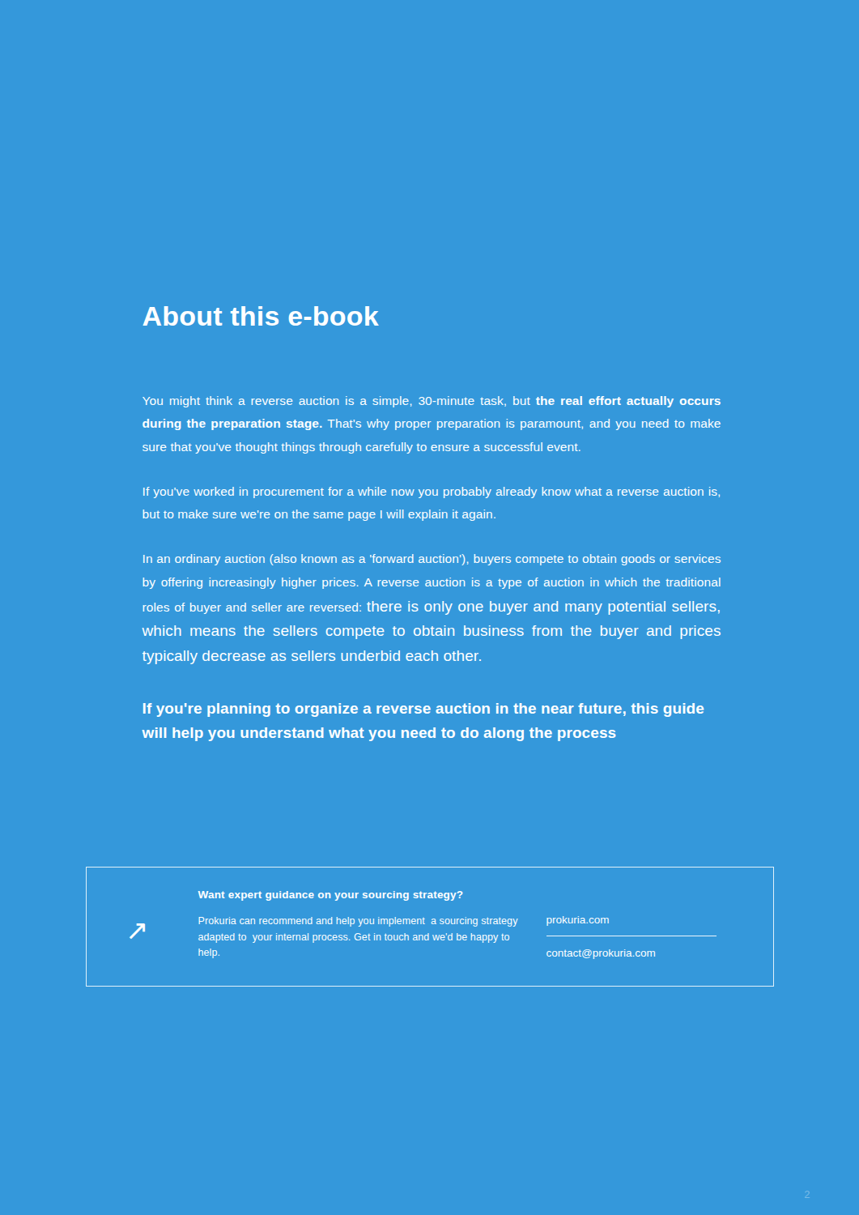About this e-book
You might think a reverse auction is a simple, 30-minute task, but the real effort actually occurs during the preparation stage. That's why proper preparation is paramount, and you need to make sure that you've thought things through carefully to ensure a successful event.
If you've worked in procurement for a while now you probably already know what a reverse auction is, but to make sure we're on the same page I will explain it again.
In an ordinary auction (also known as a 'forward auction'), buyers compete to obtain goods or services by offering increasingly higher prices. A reverse auction is a type of auction in which the traditional roles of buyer and seller are reversed: there is only one buyer and many potential sellers, which means the sellers compete to obtain business from the buyer and prices typically decrease as sellers underbid each other.
If you're planning to organize a reverse auction in the near future, this guide will help you understand what you need to do along the process
↗
Want expert guidance on your sourcing strategy?
Prokuria can recommend and help you implement a sourcing strategy adapted to your internal process. Get in touch and we'd be happy to help.
prokuria.com contact@prokuria.com
2